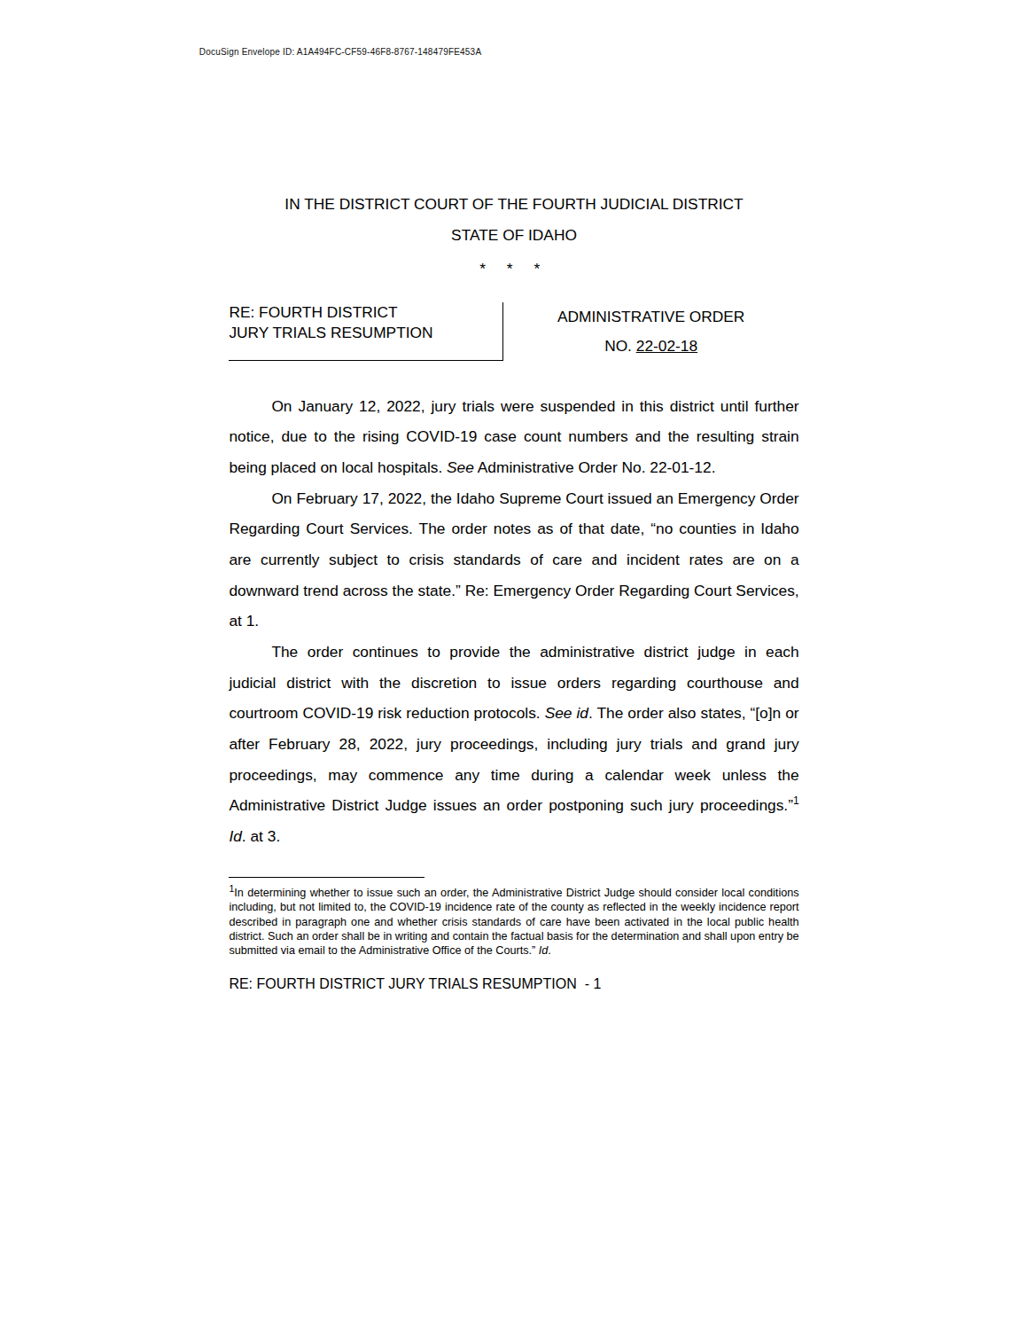DocuSign Envelope ID: A1A494FC-CF59-46F8-8767-148479FE453A
IN THE DISTRICT COURT OF THE FOURTH JUDICIAL DISTRICT STATE OF IDAHO
* * *
| RE: FOURTH DISTRICT JURY TRIALS RESUMPTION | ADMINISTRATIVE ORDER NO. 22-02-18 |
On January 12, 2022, jury trials were suspended in this district until further notice, due to the rising COVID-19 case count numbers and the resulting strain being placed on local hospitals. See Administrative Order No. 22-01-12.
On February 17, 2022, the Idaho Supreme Court issued an Emergency Order Regarding Court Services. The order notes as of that date, “no counties in Idaho are currently subject to crisis standards of care and incident rates are on a downward trend across the state.” Re: Emergency Order Regarding Court Services, at 1.
The order continues to provide the administrative district judge in each judicial district with the discretion to issue orders regarding courthouse and courtroom COVID-19 risk reduction protocols. See id. The order also states, “[o]n or after February 28, 2022, jury proceedings, including jury trials and grand jury proceedings, may commence any time during a calendar week unless the Administrative District Judge issues an order postponing such jury proceedings.”1 Id. at 3.
1In determining whether to issue such an order, the Administrative District Judge should consider local conditions including, but not limited to, the COVID-19 incidence rate of the county as reflected in the weekly incidence report described in paragraph one and whether crisis standards of care have been activated in the local public health district. Such an order shall be in writing and contain the factual basis for the determination and shall upon entry be submitted via email to the Administrative Office of the Courts.” Id.
RE: FOURTH DISTRICT JURY TRIALS RESUMPTION - 1